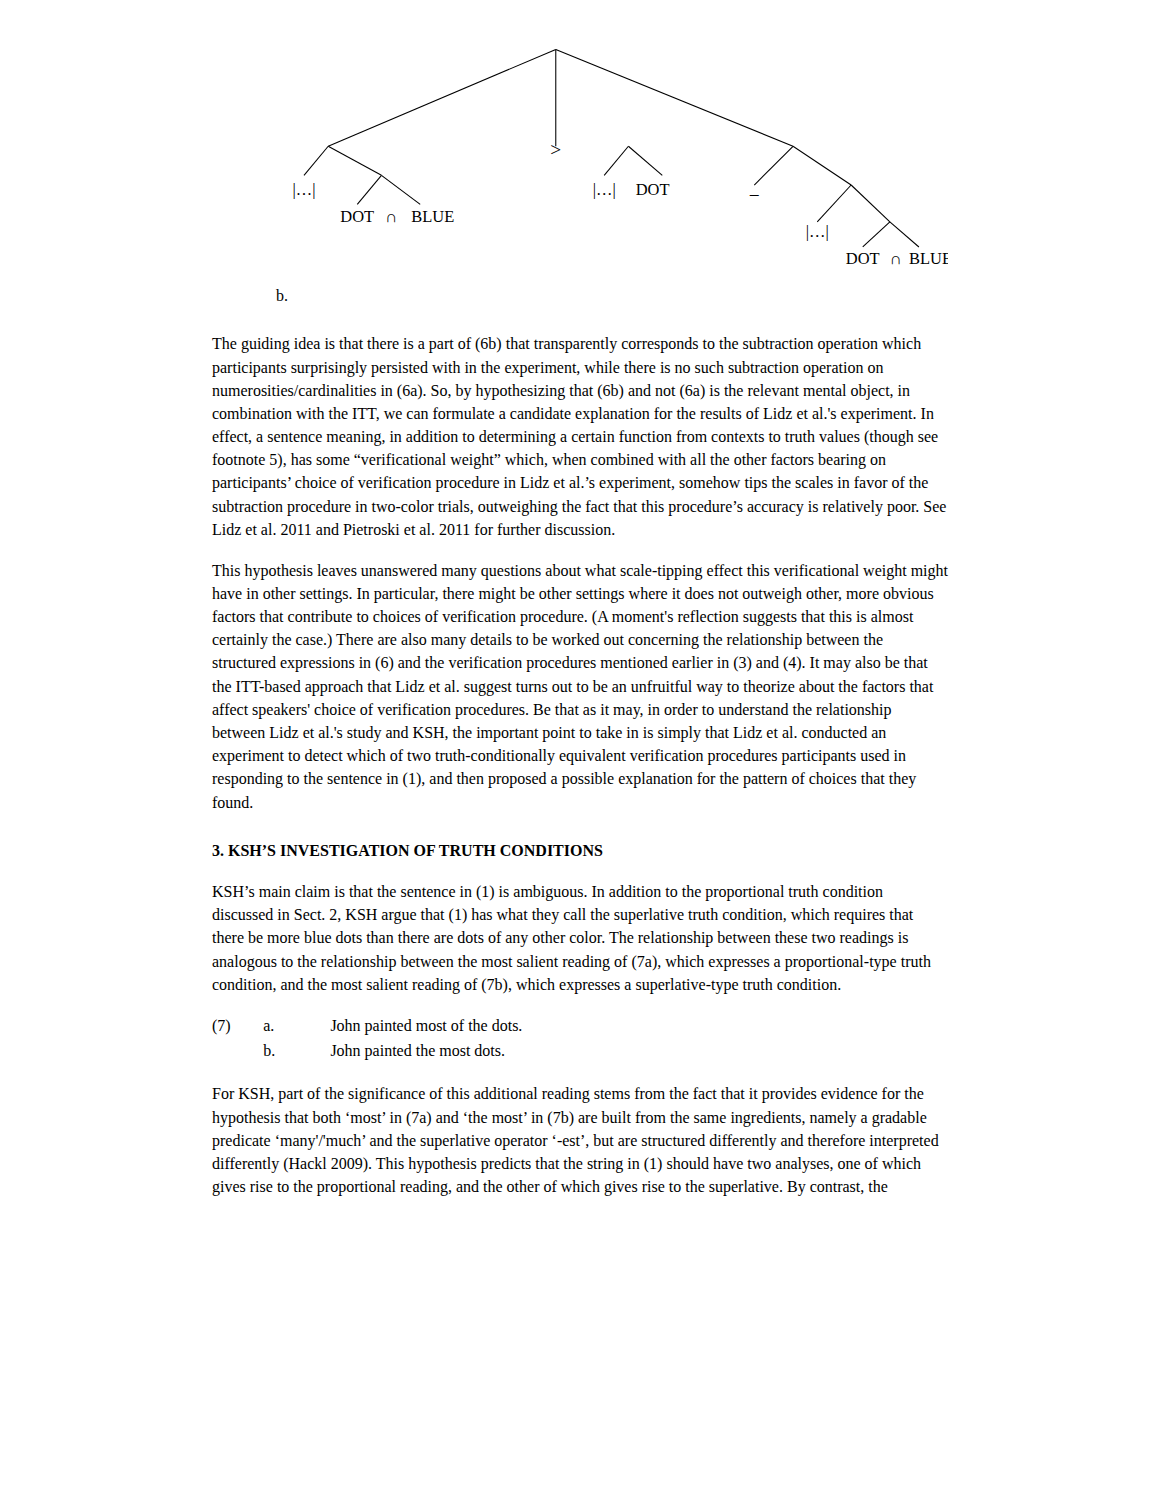> |…| DOT ∩ BLUE |…| DOT − |…| DOT ∩ BLUE b.
The guiding idea is that there is a part of (6b) that transparently corresponds to the subtraction operation which participants surprisingly persisted with in the experiment, while there is no such subtraction operation on numerosities/cardinalities in (6a). So, by hypothesizing that (6b) and not (6a) is the relevant mental object, in combination with the ITT, we can formulate a candidate explanation for the results of Lidz et al.'s experiment. In effect, a sentence meaning, in addition to determining a certain function from contexts to truth values (though see footnote 5), has some “verificational weight” which, when combined with all the other factors bearing on participants’ choice of verification procedure in Lidz et al.’s experiment, somehow tips the scales in favor of the subtraction procedure in two-color trials, outweighing the fact that this procedure’s accuracy is relatively poor. See Lidz et al. 2011 and Pietroski et al. 2011 for further discussion.
This hypothesis leaves unanswered many questions about what scale-tipping effect this verificational weight might have in other settings. In particular, there might be other settings where it does not outweigh other, more obvious factors that contribute to choices of verification procedure. (A moment's reflection suggests that this is almost certainly the case.) There are also many details to be worked out concerning the relationship between the structured expressions in (6) and the verification procedures mentioned earlier in (3) and (4). It may also be that the ITT-based approach that Lidz et al. suggest turns out to be an unfruitful way to theorize about the factors that affect speakers' choice of verification procedures. Be that as it may, in order to understand the relationship between Lidz et al.'s study and KSH, the important point to take in is simply that Lidz et al. conducted an experiment to detect which of two truth-conditionally equivalent verification procedures participants used in responding to the sentence in (1), and then proposed a possible explanation for the pattern of choices that they found.
3. KSH’S INVESTIGATION OF TRUTH CONDITIONS
KSH’s main claim is that the sentence in (1) is ambiguous. In addition to the proportional truth condition discussed in Sect. 2, KSH argue that (1) has what they call the superlative truth condition, which requires that there be more blue dots than there are dots of any other color. The relationship between these two readings is analogous to the relationship between the most salient reading of (7a), which expresses a proportional-type truth condition, and the most salient reading of (7b), which expresses a superlative-type truth condition.
| (7) | a. | John painted most of the dots. |
| | b. | John painted the most dots. |
For KSH, part of the significance of this additional reading stems from the fact that it provides evidence for the hypothesis that both ‘most’ in (7a) and ‘the most’ in (7b) are built from the same ingredients, namely a gradable predicate ‘many'/'much’ and the superlative operator ‘-est’, but are structured differently and therefore interpreted differently (Hackl 2009). This hypothesis predicts that the string in (1) should have two analyses, one of which gives rise to the proportional reading, and the other of which gives rise to the superlative. By contrast, the